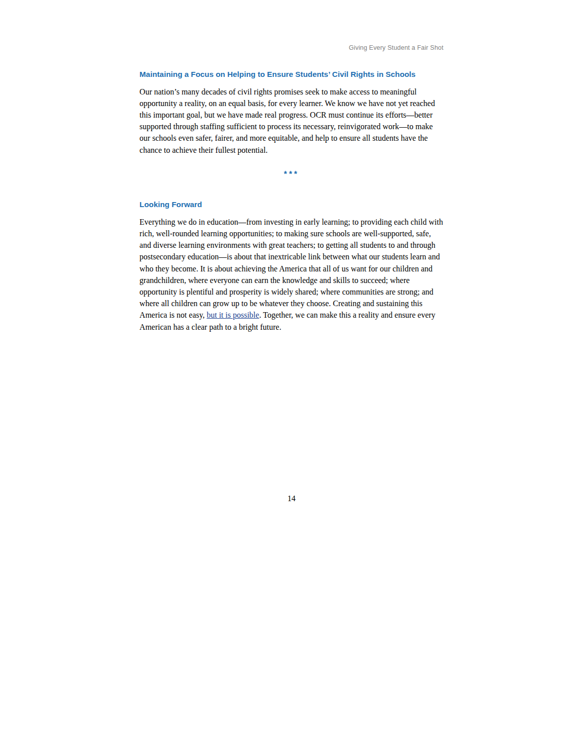Giving Every Student a Fair Shot
Maintaining a Focus on Helping to Ensure Students’ Civil Rights in Schools
Our nation’s many decades of civil rights promises seek to make access to meaningful opportunity a reality, on an equal basis, for every learner. We know we have not yet reached this important goal, but we have made real progress. OCR must continue its efforts—better supported through staffing sufficient to process its necessary, reinvigorated work—to make our schools even safer, fairer, and more equitable, and help to ensure all students have the chance to achieve their fullest potential.
***
Looking Forward
Everything we do in education—from investing in early learning; to providing each child with rich, well-rounded learning opportunities; to making sure schools are well-supported, safe, and diverse learning environments with great teachers; to getting all students to and through postsecondary education—is about that inextricable link between what our students learn and who they become. It is about achieving the America that all of us want for our children and grandchildren, where everyone can earn the knowledge and skills to succeed; where opportunity is plentiful and prosperity is widely shared; where communities are strong; and where all children can grow up to be whatever they choose. Creating and sustaining this America is not easy, but it is possible. Together, we can make this a reality and ensure every American has a clear path to a bright future.
14